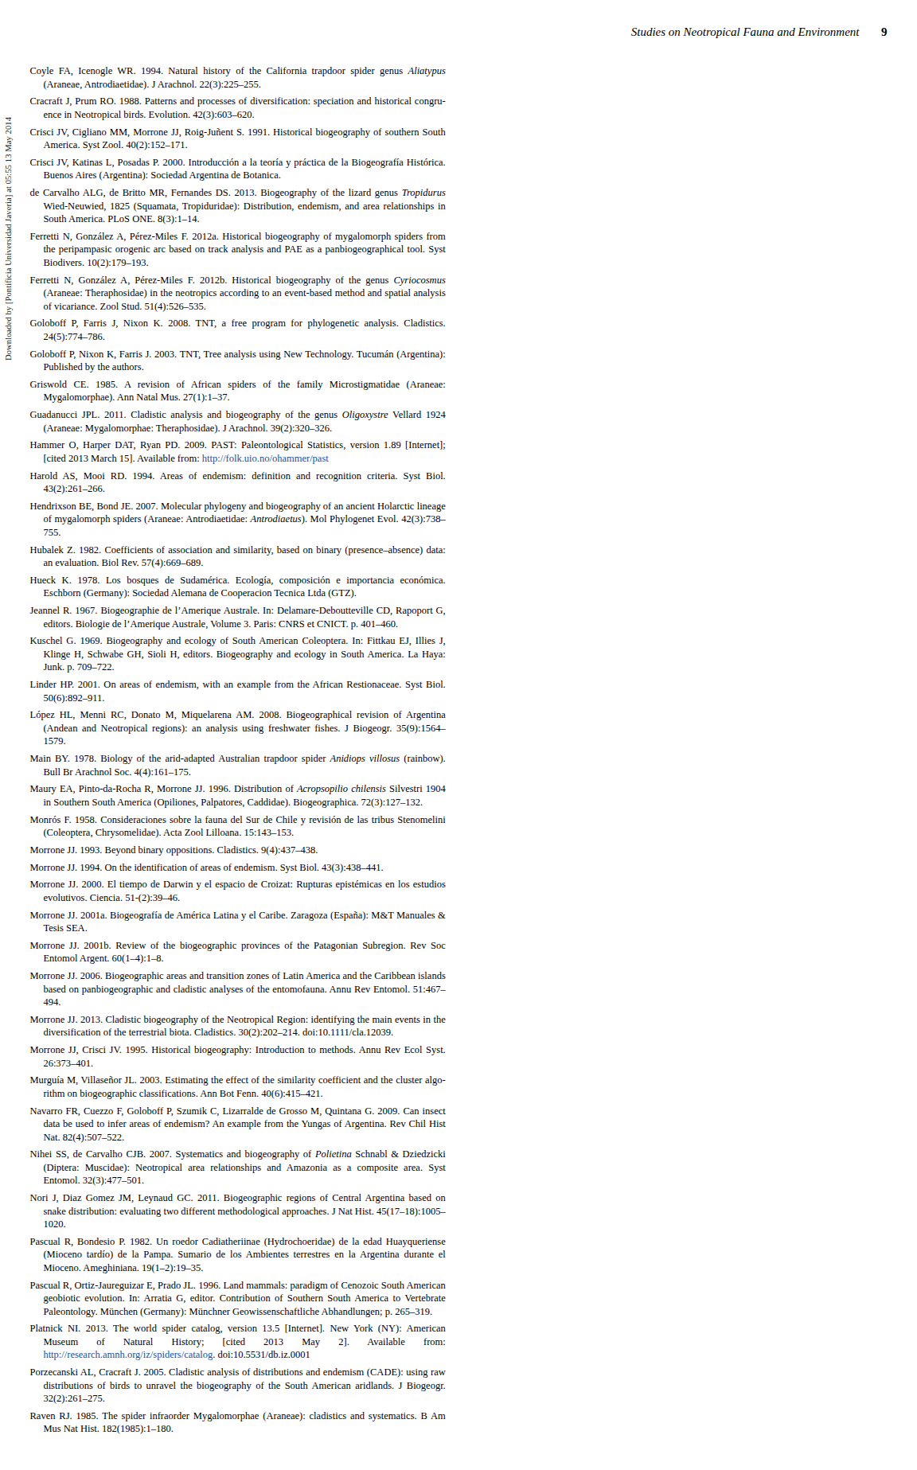Downloaded by [Pontificia Universidad Javeria] at 05:55 13 May 2014
Studies on Neotropical Fauna and Environment 9
Coyle FA, Icenogle WR. 1994. Natural history of the California trapdoor spider genus Aliatypus (Araneae, Antrodiaetidae). J Arachnol. 22(3):225–255.
Cracraft J, Prum RO. 1988. Patterns and processes of diversification: speciation and historical congruence in Neotropical birds. Evolution. 42(3):603–620.
Crisci JV, Cigliano MM, Morrone JJ, Roig-Juñent S. 1991. Historical biogeography of southern South America. Syst Zool. 40(2):152–171.
Crisci JV, Katinas L, Posadas P. 2000. Introducción a la teoría y práctica de la Biogeografía Histórica. Buenos Aires (Argentina): Sociedad Argentina de Botanica.
de Carvalho ALG, de Britto MR, Fernandes DS. 2013. Biogeography of the lizard genus Tropidurus Wied-Neuwied, 1825 (Squamata, Tropiduridae): Distribution, endemism, and area relationships in South America. PLoS ONE. 8(3):1–14.
Ferretti N, González A, Pérez-Miles F. 2012a. Historical biogeography of mygalomorph spiders from the peripampasic orogenic arc based on track analysis and PAE as a panbiogeographical tool. Syst Biodivers. 10(2):179–193.
Ferretti N, González A, Pérez-Miles F. 2012b. Historical biogeography of the genus Cyriocosmus (Araneae: Theraphosidae) in the neotropics according to an event-based method and spatial analysis of vicariance. Zool Stud. 51(4):526–535.
Goloboff P, Farris J, Nixon K. 2008. TNT, a free program for phylogenetic analysis. Cladistics. 24(5):774–786.
Goloboff P, Nixon K, Farris J. 2003. TNT, Tree analysis using New Technology. Tucumán (Argentina): Published by the authors.
Griswold CE. 1985. A revision of African spiders of the family Microstigmatidae (Araneae: Mygalomorphae). Ann Natal Mus. 27(1):1–37.
Guadanucci JPL. 2011. Cladistic analysis and biogeography of the genus Oligoxystre Vellard 1924 (Araneae: Mygalomorphae: Theraphosidae). J Arachnol. 39(2):320–326.
Hammer O, Harper DAT, Ryan PD. 2009. PAST: Paleontological Statistics, version 1.89 [Internet]; [cited 2013 March 15]. Available from: http://folk.uio.no/ohammer/past
Harold AS, Mooi RD. 1994. Areas of endemism: definition and recognition criteria. Syst Biol. 43(2):261–266.
Hendrixson BE, Bond JE. 2007. Molecular phylogeny and biogeography of an ancient Holarctic lineage of mygalomorph spiders (Araneae: Antrodiaetidae: Antrodiaetus). Mol Phylogenet Evol. 42(3):738–755.
Hubalek Z. 1982. Coefficients of association and similarity, based on binary (presence–absence) data: an evaluation. Biol Rev. 57(4):669–689.
Hueck K. 1978. Los bosques de Sudamérica. Ecología, composición e importancia económica. Eschborn (Germany): Sociedad Alemana de Cooperacion Tecnica Ltda (GTZ).
Jeannel R. 1967. Biogeographie de l’Amerique Australe. In: Delamare-Deboutteville CD, Rapoport G, editors. Biologie de l’Amerique Australe, Volume 3. Paris: CNRS et CNICT. p. 401–460.
Kuschel G. 1969. Biogeography and ecology of South American Coleoptera. In: Fittkau EJ, Illies J, Klinge H, Schwabe GH, Sioli H, editors. Biogeography and ecology in South America. La Haya: Junk. p. 709–722.
Linder HP. 2001. On areas of endemism, with an example from the African Restionaceae. Syst Biol. 50(6):892–911.
López HL, Menni RC, Donato M, Miquelarena AM. 2008. Biogeographical revision of Argentina (Andean and Neotropical regions): an analysis using freshwater fishes. J Biogeogr. 35(9):1564–1579.
Main BY. 1978. Biology of the arid-adapted Australian trapdoor spider Anidiops villosus (rainbow). Bull Br Arachnol Soc. 4(4):161–175.
Maury EA, Pinto-da-Rocha R, Morrone JJ. 1996. Distribution of Acropsopilio chilensis Silvestri 1904 in Southern South America (Opiliones, Palpatores, Caddidae). Biogeographica. 72(3):127–132.
Monrós F. 1958. Consideraciones sobre la fauna del Sur de Chile y revisión de las tribus Stenomelini (Coleoptera, Chrysomelidae). Acta Zool Lilloana. 15:143–153.
Morrone JJ. 1993. Beyond binary oppositions. Cladistics. 9(4):437–438.
Morrone JJ. 1994. On the identification of areas of endemism. Syst Biol. 43(3):438–441.
Morrone JJ. 2000. El tiempo de Darwin y el espacio de Croizat: Rupturas epistémicas en los estudios evolutivos. Ciencia. 51-(2):39–46.
Morrone JJ. 2001a. Biogeografía de América Latina y el Caribe. Zaragoza (España): M&T Manuales & Tesis SEA.
Morrone JJ. 2001b. Review of the biogeographic provinces of the Patagonian Subregion. Rev Soc Entomol Argent. 60(1–4):1–8.
Morrone JJ. 2006. Biogeographic areas and transition zones of Latin America and the Caribbean islands based on panbiogeographic and cladistic analyses of the entomofauna. Annu Rev Entomol. 51:467–494.
Morrone JJ. 2013. Cladistic biogeography of the Neotropical Region: identifying the main events in the diversification of the terrestrial biota. Cladistics. 30(2):202–214. doi:10.1111/cla.12039.
Morrone JJ, Crisci JV. 1995. Historical biogeography: Introduction to methods. Annu Rev Ecol Syst. 26:373–401.
Murguía M, Villaseñor JL. 2003. Estimating the effect of the similarity coefficient and the cluster algorithm on biogeographic classifications. Ann Bot Fenn. 40(6):415–421.
Navarro FR, Cuezzo F, Goloboff P, Szumik C, Lizarralde de Grosso M, Quintana G. 2009. Can insect data be used to infer areas of endemism? An example from the Yungas of Argentina. Rev Chil Hist Nat. 82(4):507–522.
Nihei SS, de Carvalho CJB. 2007. Systematics and biogeography of Polietina Schnabl & Dziedzicki (Diptera: Muscidae): Neotropical area relationships and Amazonia as a composite area. Syst Entomol. 32(3):477–501.
Nori J, Diaz Gomez JM, Leynaud GC. 2011. Biogeographic regions of Central Argentina based on snake distribution: evaluating two different methodological approaches. J Nat Hist. 45(17–18):1005–1020.
Pascual R, Bondesio P. 1982. Un roedor Cadiatheriinae (Hydrochoeridae) de la edad Huayqueriense (Mioceno tardío) de la Pampa. Sumario de los Ambientes terrestres en la Argentina durante el Mioceno. Ameghiniana. 19(1–2):19–35.
Pascual R, Ortiz-Jaureguizar E, Prado JL. 1996. Land mammals: paradigm of Cenozoic South American geobiotic evolution. In: Arratia G, editor. Contribution of Southern South America to Vertebrate Paleontology. München (Germany): Münchner Geowissenschaftliche Abhandlungen; p. 265–319.
Platnick NI. 2013. The world spider catalog, version 13.5 [Internet]. New York (NY): American Museum of Natural History; [cited 2013 May 2]. Available from: http://research.amnh.org/iz/spiders/catalog. doi:10.5531/db.iz.0001
Porzecanski AL, Cracraft J. 2005. Cladistic analysis of distributions and endemism (CADE): using raw distributions of birds to unravel the biogeography of the South American aridlands. J Biogeogr. 32(2):261–275.
Raven RJ. 1985. The spider infraorder Mygalomorphae (Araneae): cladistics and systematics. B Am Mus Nat Hist. 182(1985):1–180.